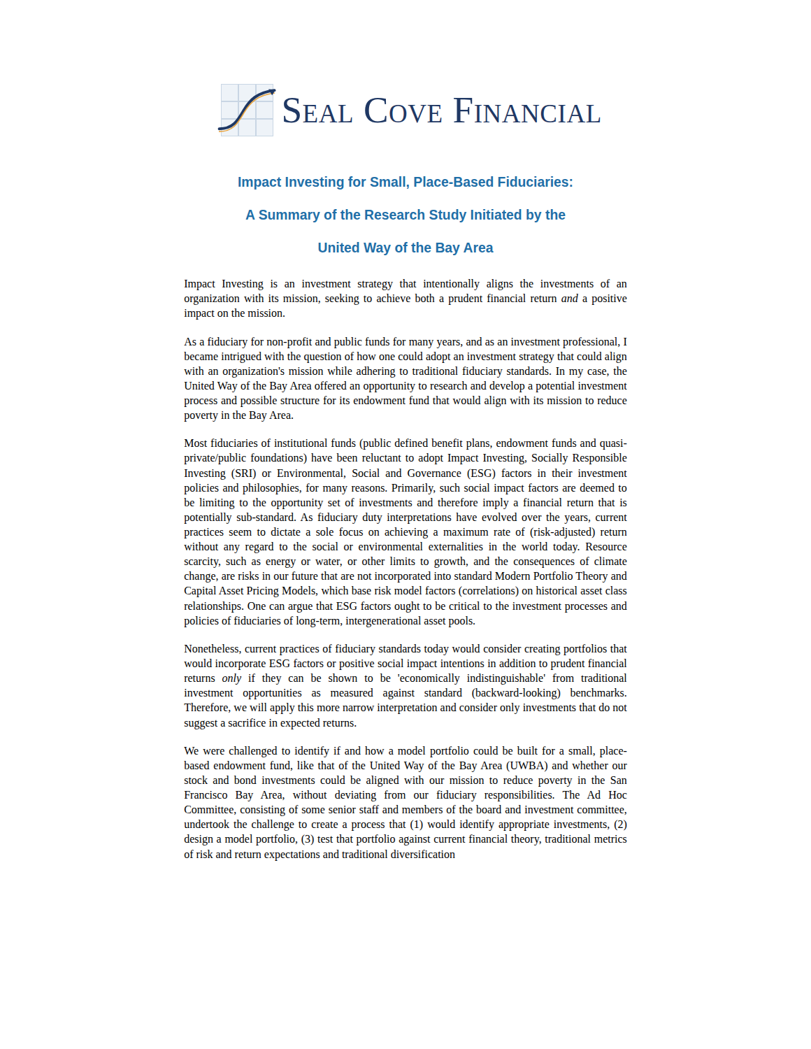Seal Cove Financial
Impact Investing for Small, Place-Based Fiduciaries: A Summary of the Research Study Initiated by the United Way of the Bay Area
Impact Investing is an investment strategy that intentionally aligns the investments of an organization with its mission, seeking to achieve both a prudent financial return and a positive impact on the mission.
As a fiduciary for non-profit and public funds for many years, and as an investment professional, I became intrigued with the question of how one could adopt an investment strategy that could align with an organization's mission while adhering to traditional fiduciary standards. In my case, the United Way of the Bay Area offered an opportunity to research and develop a potential investment process and possible structure for its endowment fund that would align with its mission to reduce poverty in the Bay Area.
Most fiduciaries of institutional funds (public defined benefit plans, endowment funds and quasi-private/public foundations) have been reluctant to adopt Impact Investing, Socially Responsible Investing (SRI) or Environmental, Social and Governance (ESG) factors in their investment policies and philosophies, for many reasons. Primarily, such social impact factors are deemed to be limiting to the opportunity set of investments and therefore imply a financial return that is potentially sub-standard. As fiduciary duty interpretations have evolved over the years, current practices seem to dictate a sole focus on achieving a maximum rate of (risk-adjusted) return without any regard to the social or environmental externalities in the world today. Resource scarcity, such as energy or water, or other limits to growth, and the consequences of climate change, are risks in our future that are not incorporated into standard Modern Portfolio Theory and Capital Asset Pricing Models, which base risk model factors (correlations) on historical asset class relationships. One can argue that ESG factors ought to be critical to the investment processes and policies of fiduciaries of long-term, intergenerational asset pools.
Nonetheless, current practices of fiduciary standards today would consider creating portfolios that would incorporate ESG factors or positive social impact intentions in addition to prudent financial returns only if they can be shown to be 'economically indistinguishable' from traditional investment opportunities as measured against standard (backward-looking) benchmarks. Therefore, we will apply this more narrow interpretation and consider only investments that do not suggest a sacrifice in expected returns.
We were challenged to identify if and how a model portfolio could be built for a small, place-based endowment fund, like that of the United Way of the Bay Area (UWBA) and whether our stock and bond investments could be aligned with our mission to reduce poverty in the San Francisco Bay Area, without deviating from our fiduciary responsibilities. The Ad Hoc Committee, consisting of some senior staff and members of the board and investment committee, undertook the challenge to create a process that (1) would identify appropriate investments, (2) design a model portfolio, (3) test that portfolio against current financial theory, traditional metrics of risk and return expectations and traditional diversification